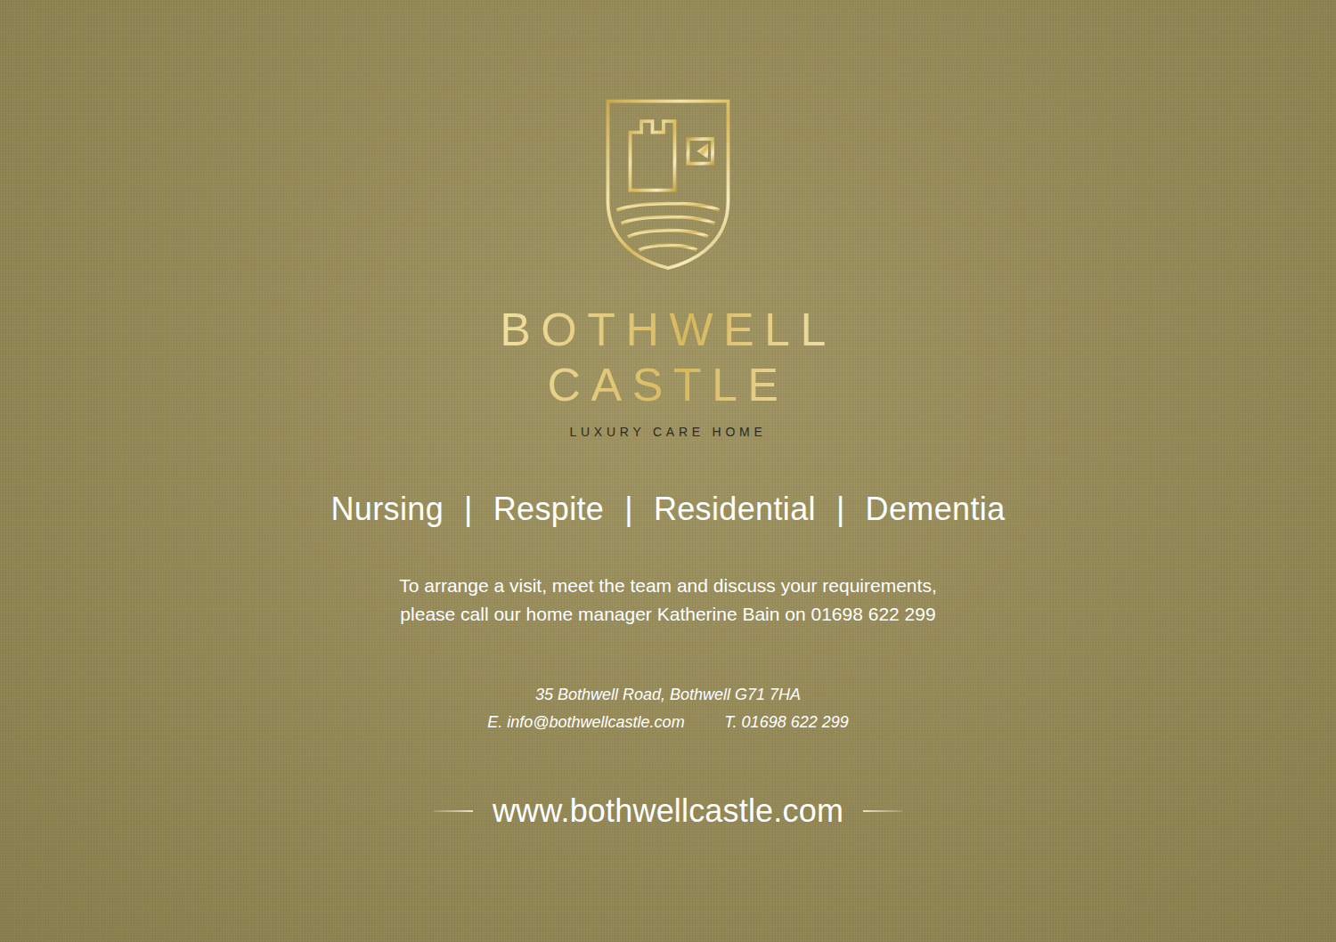BOTHWELL CASTLE
Luxury Care Home
Nursing | Respite | Residential | Dementia
To arrange a visit, meet the team and discuss your requirements,
please call our home manager Katherine Bain on 01698 622 299
35 Bothwell Road, Bothwell G71 7HA
E. info@bothwellcastle.com T. 01698 622 299
www.bothwellcastle.com